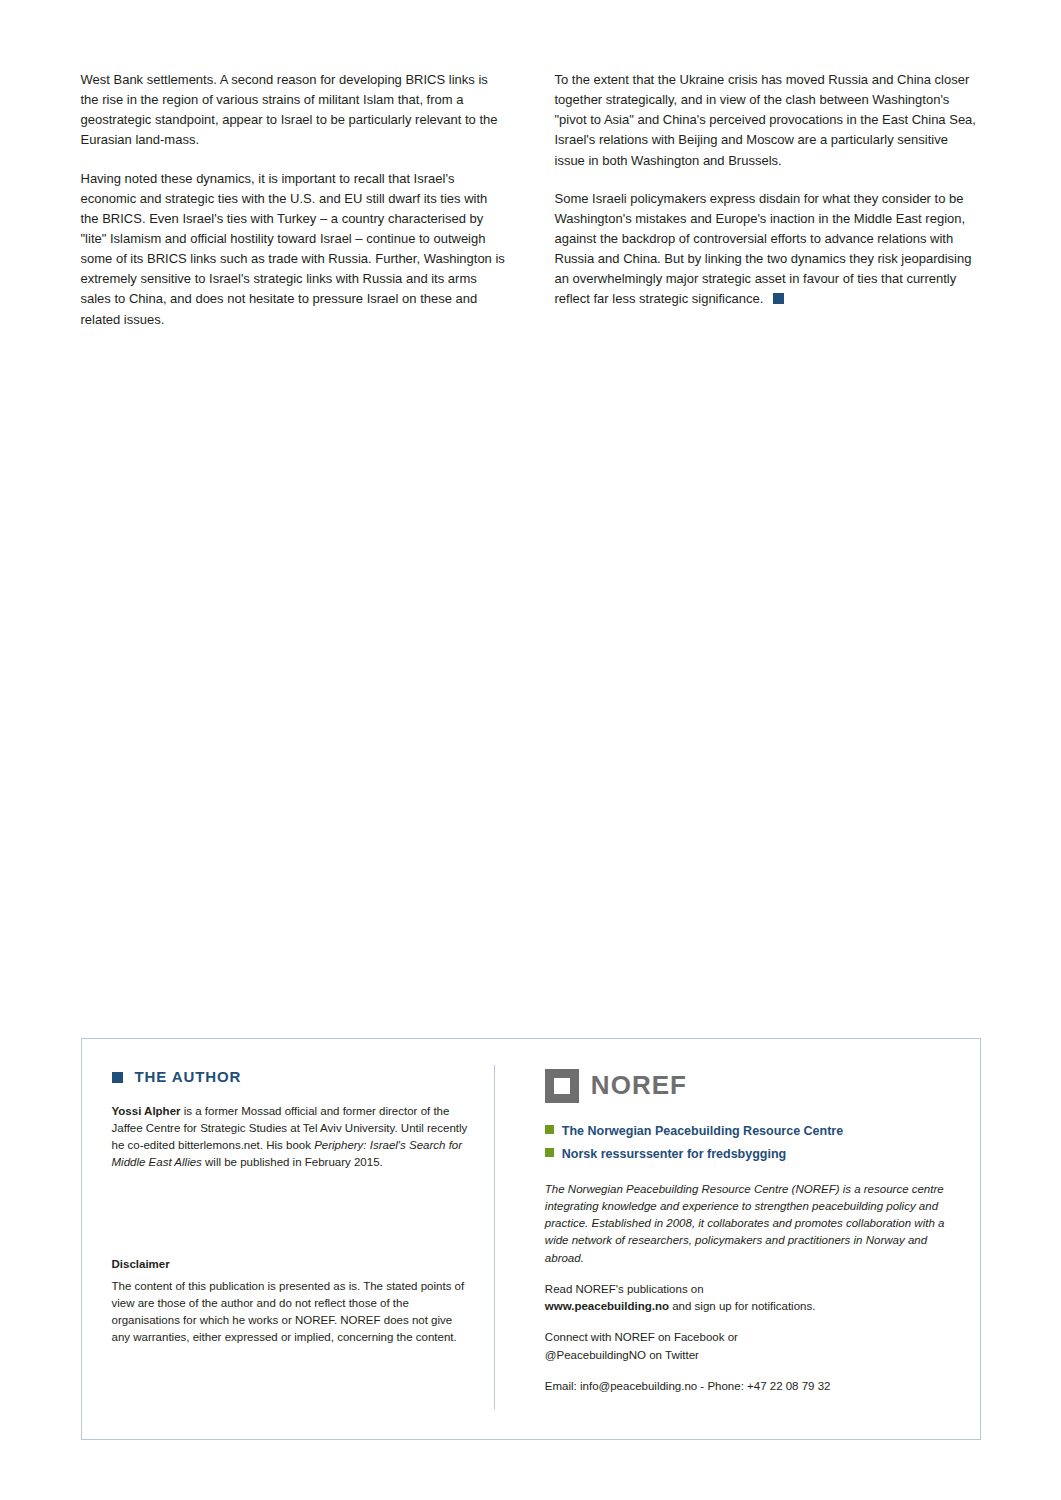West Bank settlements. A second reason for developing BRICS links is the rise in the region of various strains of militant Islam that, from a geostrategic standpoint, appear to Israel to be particularly relevant to the Eurasian land-mass.
Having noted these dynamics, it is important to recall that Israel's economic and strategic ties with the U.S. and EU still dwarf its ties with the BRICS. Even Israel's ties with Turkey – a country characterised by "lite" Islamism and official hostility toward Israel – continue to outweigh some of its BRICS links such as trade with Russia. Further, Washington is extremely sensitive to Israel's strategic links with Russia and its arms sales to China, and does not hesitate to pressure Israel on these and related issues.
To the extent that the Ukraine crisis has moved Russia and China closer together strategically, and in view of the clash between Washington's "pivot to Asia" and China's perceived provocations in the East China Sea, Israel's relations with Beijing and Moscow are a particularly sensitive issue in both Washington and Brussels.
Some Israeli policymakers express disdain for what they consider to be Washington's mistakes and Europe's inaction in the Middle East region, against the backdrop of controversial efforts to advance relations with Russia and China. But by linking the two dynamics they risk jeopardising an overwhelmingly major strategic asset in favour of ties that currently reflect far less strategic significance.
THE AUTHOR
Yossi Alpher is a former Mossad official and former director of the Jaffee Centre for Strategic Studies at Tel Aviv University. Until recently he co-edited bitterlemons.net. His book Periphery: Israel's Search for Middle East Allies will be published in February 2015.
Disclaimer
The content of this publication is presented as is. The stated points of view are those of the author and do not reflect those of the organisations for which he works or NOREF. NOREF does not give any warranties, either expressed or implied, concerning the content.
NOREF
The Norwegian Peacebuilding Resource Centre
Norsk ressurssenter for fredsbygging
The Norwegian Peacebuilding Resource Centre (NOREF) is a resource centre integrating knowledge and experience to strengthen peacebuilding policy and practice. Established in 2008, it collaborates and promotes collaboration with a wide network of researchers, policymakers and practitioners in Norway and abroad.
Read NOREF's publications on
www.peacebuilding.no and sign up for notifications.
Connect with NOREF on Facebook or
@PeacebuildingNO on Twitter
Email: info@peacebuilding.no - Phone: +47 22 08 79 32